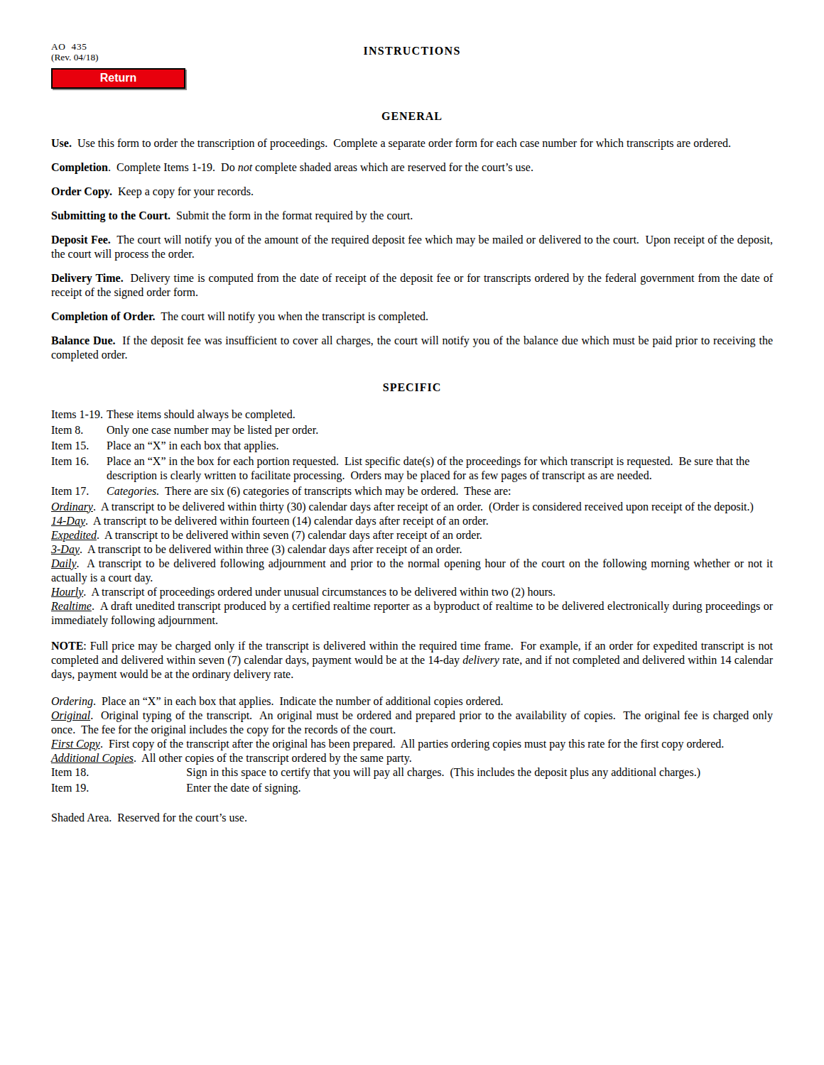AO 435
(Rev. 04/18)
INSTRUCTIONS
Return
GENERAL
Use. Use this form to order the transcription of proceedings. Complete a separate order form for each case number for which transcripts are ordered.
Completion. Complete Items 1-19. Do not complete shaded areas which are reserved for the court’s use.
Order Copy. Keep a copy for your records.
Submitting to the Court. Submit the form in the format required by the court.
Deposit Fee. The court will notify you of the amount of the required deposit fee which may be mailed or delivered to the court. Upon receipt of the deposit, the court will process the order.
Delivery Time. Delivery time is computed from the date of receipt of the deposit fee or for transcripts ordered by the federal government from the date of receipt of the signed order form.
Completion of Order. The court will notify you when the transcript is completed.
Balance Due. If the deposit fee was insufficient to cover all charges, the court will notify you of the balance due which must be paid prior to receiving the completed order.
SPECIFIC
| Items 1-19. | These items should always be completed. |
| Item 8. | Only one case number may be listed per order. |
| Item 15. | Place an “X” in each box that applies. |
| Item 16. | Place an “X” in the box for each portion requested. List specific date(s) of the proceedings for which transcript is requested. Be sure that the description is clearly written to facilitate processing. Orders may be placed for as few pages of transcript as are needed. |
| Item 17. | Categories. There are six (6) categories of transcripts which may be ordered. These are: |
Ordinary. A transcript to be delivered within thirty (30) calendar days after receipt of an order. (Order is considered received upon receipt of the deposit.)
14-Day. A transcript to be delivered within fourteen (14) calendar days after receipt of an order.
Expedited. A transcript to be delivered within seven (7) calendar days after receipt of an order.
3-Day. A transcript to be delivered within three (3) calendar days after receipt of an order.
Daily. A transcript to be delivered following adjournment and prior to the normal opening hour of the court on the following morning whether or not it actually is a court day.
Hourly. A transcript of proceedings ordered under unusual circumstances to be delivered within two (2) hours.
Realtime. A draft unedited transcript produced by a certified realtime reporter as a byproduct of realtime to be delivered electronically during proceedings or immediately following adjournment.
NOTE: Full price may be charged only if the transcript is delivered within the required time frame. For example, if an order for expedited transcript is not completed and delivered within seven (7) calendar days, payment would be at the 14-day delivery rate, and if not completed and delivered within 14 calendar days, payment would be at the ordinary delivery rate.
Ordering. Place an “X” in each box that applies. Indicate the number of additional copies ordered.
Original. Original typing of the transcript. An original must be ordered and prepared prior to the availability of copies. The original fee is charged only once. The fee for the original includes the copy for the records of the court.
First Copy. First copy of the transcript after the original has been prepared. All parties ordering copies must pay this rate for the first copy ordered.
Additional Copies. All other copies of the transcript ordered by the same party.
| Item 18. | Sign in this space to certify that you will pay all charges. (This includes the deposit plus any additional charges.) |
| Item 19. | Enter the date of signing. |
Shaded Area. Reserved for the court’s use.